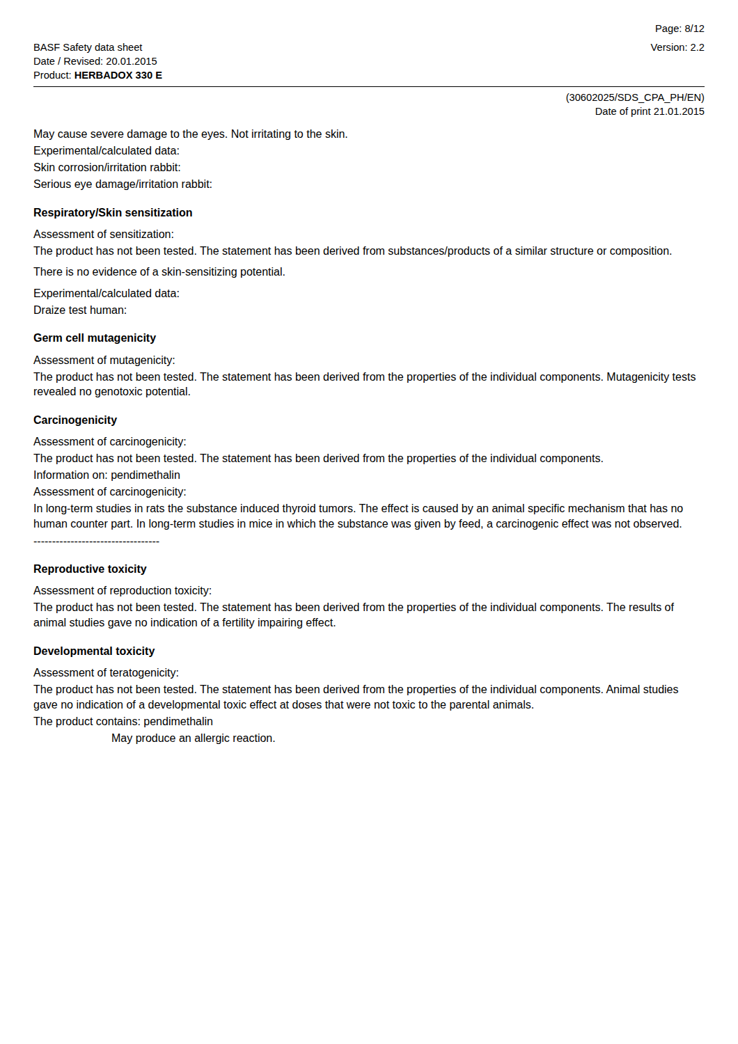Page: 8/12
BASF Safety data sheet
Date / Revised: 20.01.2015
Product: HERBADOX 330 E
Version: 2.2
(30602025/SDS_CPA_PH/EN)
Date of print 21.01.2015
May cause severe damage to the eyes. Not irritating to the skin.
Experimental/calculated data:
Skin corrosion/irritation rabbit:
Serious eye damage/irritation rabbit:
Respiratory/Skin sensitization
Assessment of sensitization:
The product has not been tested. The statement has been derived from substances/products of a similar structure or composition.
There is no evidence of a skin-sensitizing potential.
Experimental/calculated data:
Draize test human:
Germ cell mutagenicity
Assessment of mutagenicity:
The product has not been tested. The statement has been derived from the properties of the individual components. Mutagenicity tests revealed no genotoxic potential.
Carcinogenicity
Assessment of carcinogenicity:
The product has not been tested. The statement has been derived from the properties of the individual components.
Information on: pendimethalin
Assessment of carcinogenicity:
In long-term studies in rats the substance induced thyroid tumors. The effect is caused by an animal specific mechanism that has no human counter part. In long-term studies in mice in which the substance was given by feed, a carcinogenic effect was not observed.
----------------------------------
Reproductive toxicity
Assessment of reproduction toxicity:
The product has not been tested. The statement has been derived from the properties of the individual components. The results of animal studies gave no indication of a fertility impairing effect.
Developmental toxicity
Assessment of teratogenicity:
The product has not been tested. The statement has been derived from the properties of the individual components. Animal studies gave no indication of a developmental toxic effect at doses that were not toxic to the parental animals.
The product contains: pendimethalin
May produce an allergic reaction.